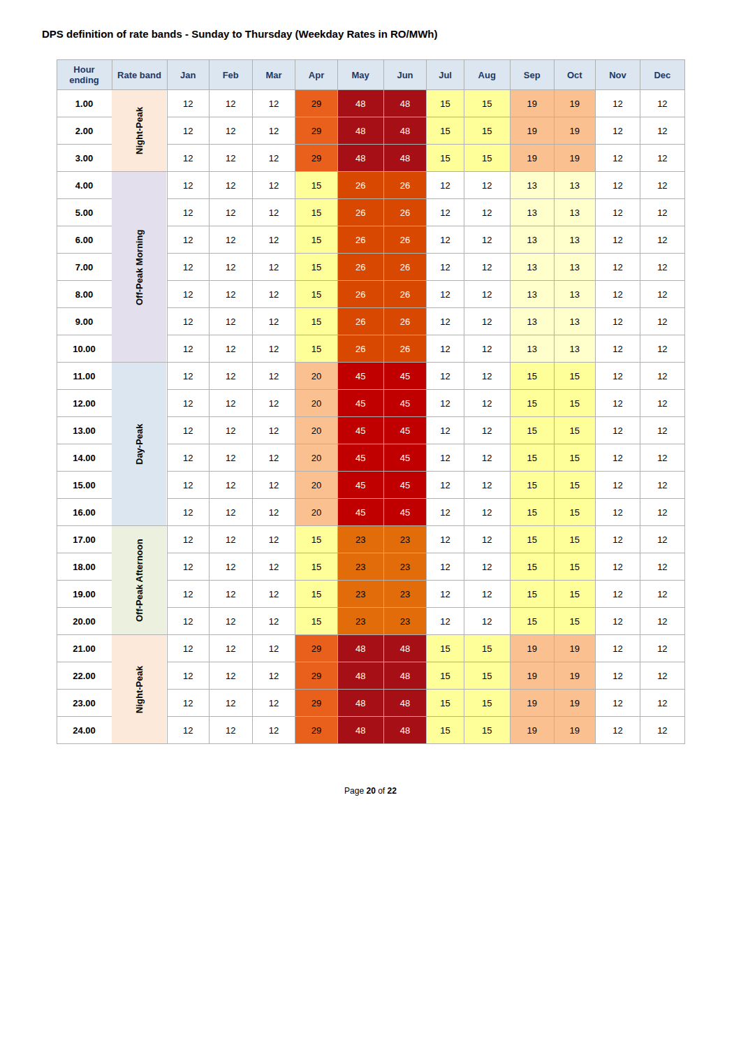DPS definition of rate bands - Sunday to Thursday (Weekday Rates in RO/MWh)
| Hour ending | Rate band | Jan | Feb | Mar | Apr | May | Jun | Jul | Aug | Sep | Oct | Nov | Dec |
| --- | --- | --- | --- | --- | --- | --- | --- | --- | --- | --- | --- | --- | --- |
| 1.00 | Night-Peak | 12 | 12 | 12 | 29 | 48 | 48 | 15 | 15 | 19 | 19 | 12 | 12 |
| 2.00 | 12 | 12 | 12 | 29 | 48 | 48 | 15 | 15 | 19 | 19 | 12 | 12 |
| 3.00 | 12 | 12 | 12 | 29 | 48 | 48 | 15 | 15 | 19 | 19 | 12 | 12 |
| 4.00 | Off-Peak Morning | 12 | 12 | 12 | 15 | 26 | 26 | 12 | 12 | 13 | 13 | 12 | 12 |
| 5.00 | 12 | 12 | 12 | 15 | 26 | 26 | 12 | 12 | 13 | 13 | 12 | 12 |
| 6.00 | 12 | 12 | 12 | 15 | 26 | 26 | 12 | 12 | 13 | 13 | 12 | 12 |
| 7.00 | 12 | 12 | 12 | 15 | 26 | 26 | 12 | 12 | 13 | 13 | 12 | 12 |
| 8.00 | 12 | 12 | 12 | 15 | 26 | 26 | 12 | 12 | 13 | 13 | 12 | 12 |
| 9.00 | 12 | 12 | 12 | 15 | 26 | 26 | 12 | 12 | 13 | 13 | 12 | 12 |
| 10.00 | 12 | 12 | 12 | 15 | 26 | 26 | 12 | 12 | 13 | 13 | 12 | 12 |
| 11.00 | Day-Peak | 12 | 12 | 12 | 20 | 45 | 45 | 12 | 12 | 15 | 15 | 12 | 12 |
| 12.00 | 12 | 12 | 12 | 20 | 45 | 45 | 12 | 12 | 15 | 15 | 12 | 12 |
| 13.00 | 12 | 12 | 12 | 20 | 45 | 45 | 12 | 12 | 15 | 15 | 12 | 12 |
| 14.00 | 12 | 12 | 12 | 20 | 45 | 45 | 12 | 12 | 15 | 15 | 12 | 12 |
| 15.00 | 12 | 12 | 12 | 20 | 45 | 45 | 12 | 12 | 15 | 15 | 12 | 12 |
| 16.00 | 12 | 12 | 12 | 20 | 45 | 45 | 12 | 12 | 15 | 15 | 12 | 12 |
| 17.00 | Off-Peak Afternoon | 12 | 12 | 12 | 15 | 23 | 23 | 12 | 12 | 15 | 15 | 12 | 12 |
| 18.00 | 12 | 12 | 12 | 15 | 23 | 23 | 12 | 12 | 15 | 15 | 12 | 12 |
| 19.00 | 12 | 12 | 12 | 15 | 23 | 23 | 12 | 12 | 15 | 15 | 12 | 12 |
| 20.00 | 12 | 12 | 12 | 15 | 23 | 23 | 12 | 12 | 15 | 15 | 12 | 12 |
| 21.00 | Night-Peak | 12 | 12 | 12 | 29 | 48 | 48 | 15 | 15 | 19 | 19 | 12 | 12 |
| 22.00 | 12 | 12 | 12 | 29 | 48 | 48 | 15 | 15 | 19 | 19 | 12 | 12 |
| 23.00 | 12 | 12 | 12 | 29 | 48 | 48 | 15 | 15 | 19 | 19 | 12 | 12 |
| 24.00 | 12 | 12 | 12 | 29 | 48 | 48 | 15 | 15 | 19 | 19 | 12 | 12 |
Page 20 of 22